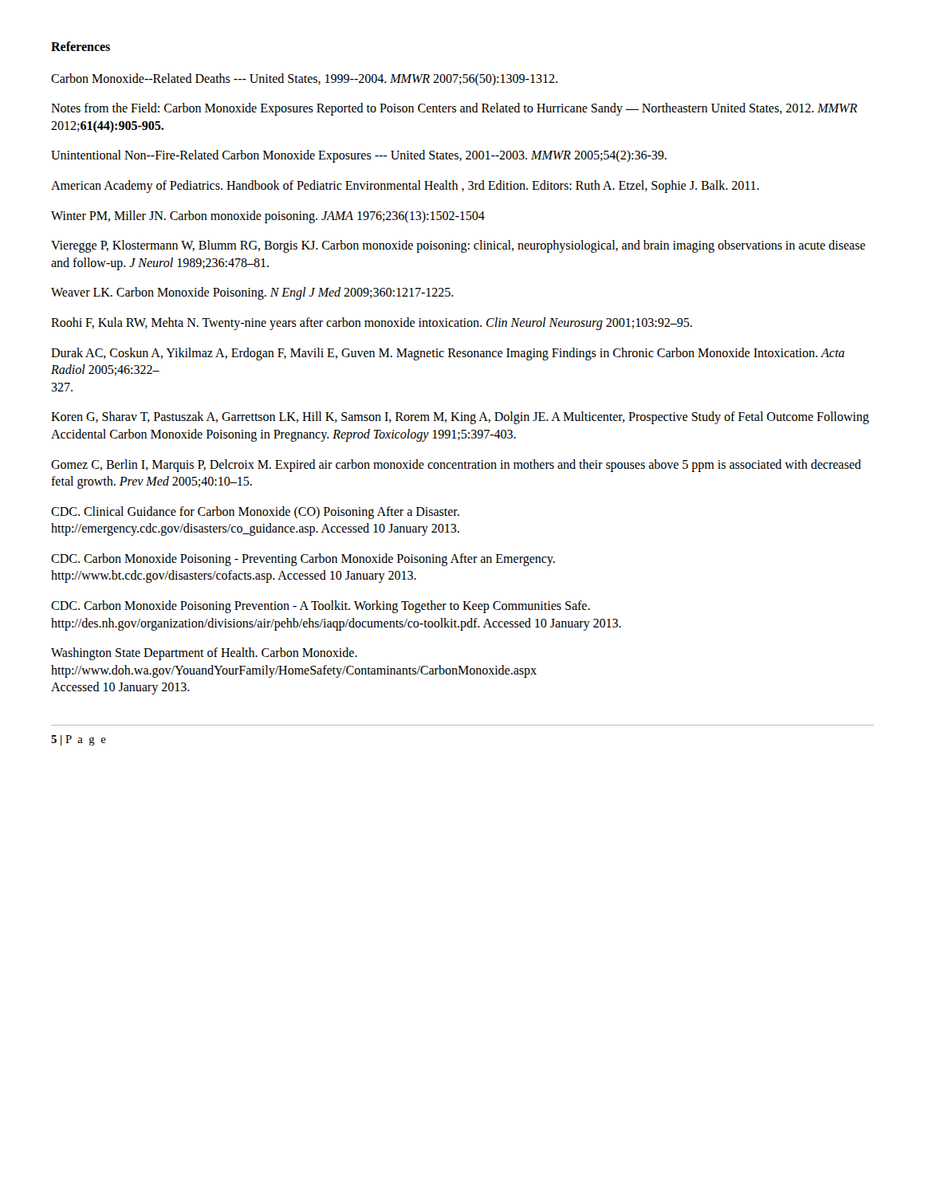References
Carbon Monoxide--Related Deaths --- United States, 1999--2004. MMWR 2007;56(50):1309-1312.
Notes from the Field: Carbon Monoxide Exposures Reported to Poison Centers and Related to Hurricane Sandy — Northeastern United States, 2012. MMWR 2012;61(44):905-905.
Unintentional Non--Fire-Related Carbon Monoxide Exposures --- United States, 2001--2003. MMWR 2005;54(2):36-39.
American Academy of Pediatrics. Handbook of Pediatric Environmental Health , 3rd Edition. Editors: Ruth A. Etzel, Sophie J. Balk. 2011.
Winter PM, Miller JN. Carbon monoxide poisoning. JAMA 1976;236(13):1502-1504
Vieregge P, Klostermann W, Blumm RG, Borgis KJ. Carbon monoxide poisoning: clinical, neurophysiological, and brain imaging observations in acute disease and follow-up. J Neurol 1989;236:478–81.
Weaver LK. Carbon Monoxide Poisoning. N Engl J Med 2009;360:1217-1225.
Roohi F, Kula RW, Mehta N. Twenty-nine years after carbon monoxide intoxication. Clin Neurol Neurosurg 2001;103:92–95.
Durak AC, Coskun A, Yikilmaz A, Erdogan F, Mavili E, Guven M. Magnetic Resonance Imaging Findings in Chronic Carbon Monoxide Intoxication. Acta Radiol 2005;46:322–
327.
Koren G, Sharav T, Pastuszak A, Garrettson LK, Hill K, Samson I, Rorem M, King A, Dolgin JE. A Multicenter, Prospective Study of Fetal Outcome Following Accidental Carbon Monoxide Poisoning in Pregnancy. Reprod Toxicology 1991;5:397-403.
Gomez C, Berlin I, Marquis P, Delcroix M. Expired air carbon monoxide concentration in mothers and their spouses above 5 ppm is associated with decreased fetal growth. Prev Med 2005;40:10–15.
CDC. Clinical Guidance for Carbon Monoxide (CO) Poisoning After a Disaster.
http://emergency.cdc.gov/disasters/co_guidance.asp. Accessed 10 January 2013.
CDC. Carbon Monoxide Poisoning - Preventing Carbon Monoxide Poisoning After an Emergency.
http://www.bt.cdc.gov/disasters/cofacts.asp. Accessed 10 January 2013.
CDC. Carbon Monoxide Poisoning Prevention - A Toolkit. Working Together to Keep Communities Safe.
http://des.nh.gov/organization/divisions/air/pehb/ehs/iaqp/documents/co-toolkit.pdf. Accessed 10 January 2013.
Washington State Department of Health. Carbon Monoxide.
http://www.doh.wa.gov/YouandYourFamily/HomeSafety/Contaminants/CarbonMonoxide.aspx
Accessed 10 January 2013.
5 | P a g e